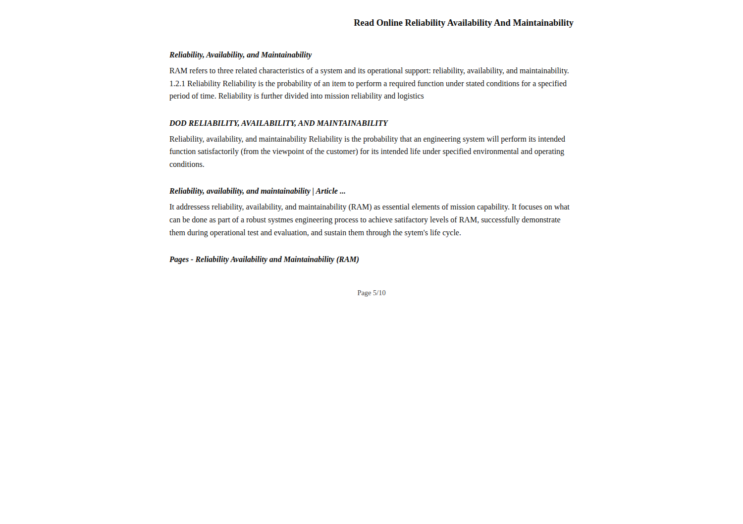Read Online Reliability Availability And Maintainability
Reliability, Availability, and Maintainability
RAM refers to three related characteristics of a system and its operational support: reliability, availability, and maintainability. 1.2.1 Reliability Reliability is the probability of an item to perform a required function under stated conditions for a specified period of time. Reliability is further divided into mission reliability and logistics
DOD RELIABILITY, AVAILABILITY, AND MAINTAINABILITY
Reliability, availability, and maintainability Reliability is the probability that an engineering system will perform its intended function satisfactorily (from the viewpoint of the customer) for its intended life under specified environmental and operating conditions.
Reliability, availability, and maintainability | Article ...
It addressess reliability, availability, and maintainability (RAM) as essential elements of mission capability. It focuses on what can be done as part of a robust systmes engineering process to achieve satifactory levels of RAM, successfully demonstrate them during operational test and evaluation, and sustain them through the sytem's life cycle.
Pages - Reliability Availability and Maintainability (RAM)
Page 5/10